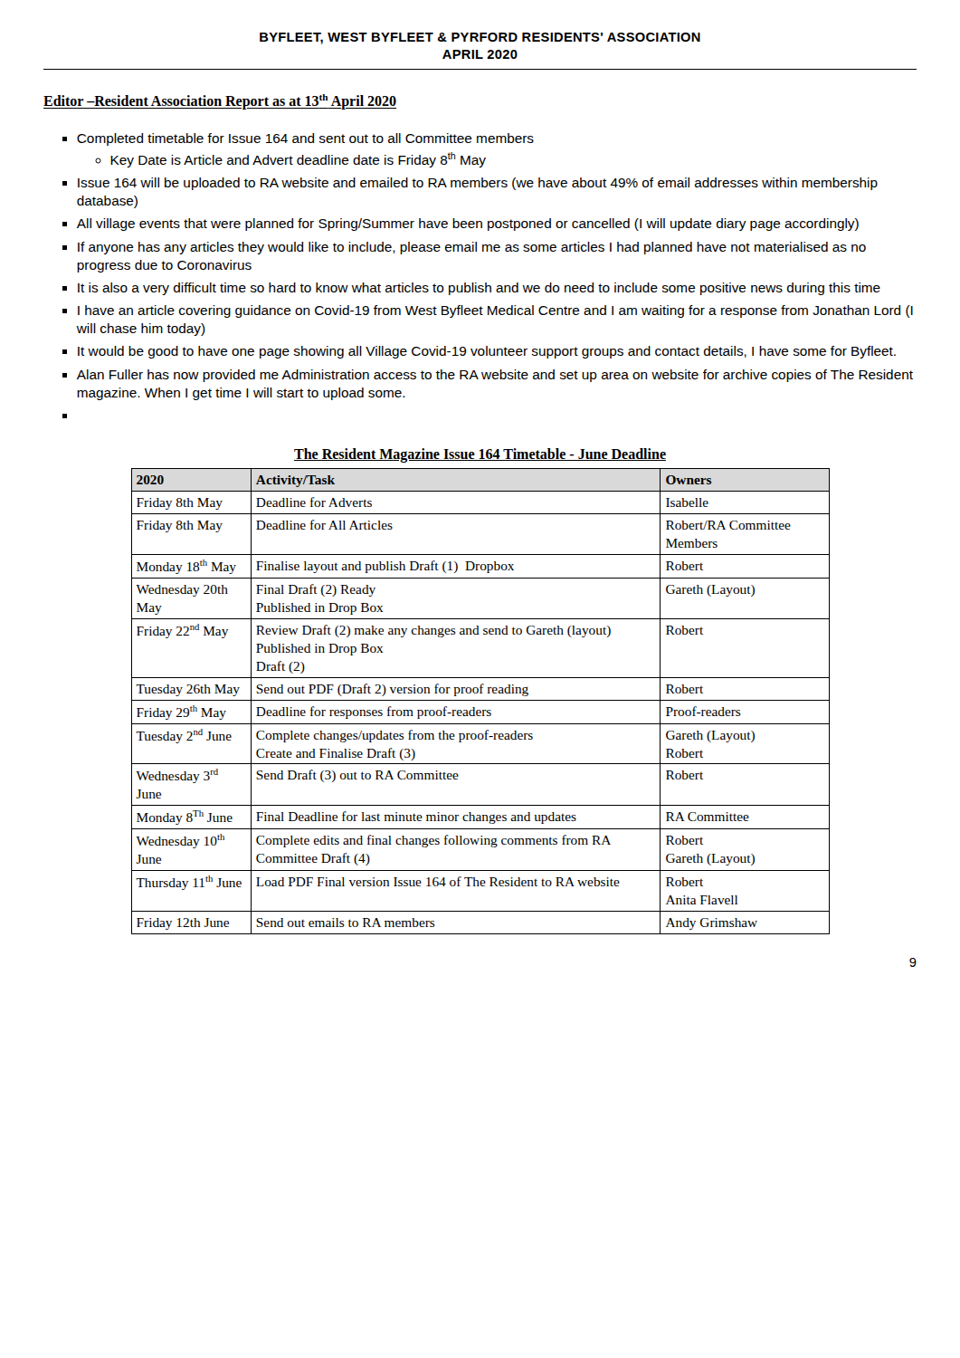BYFLEET, WEST BYFLEET & PYRFORD RESIDENTS' ASSOCIATION
APRIL 2020
Editor –Resident Association Report as at 13th April 2020
Completed timetable for Issue 164 and sent out to all Committee members
Key Date is Article and Advert deadline date is Friday 8th May
Issue 164 will be uploaded to RA website and emailed to RA members (we have about 49% of email addresses within membership database)
All village events that were planned for Spring/Summer have been postponed or cancelled (I will update diary page accordingly)
If anyone has any articles they would like to include, please email me as some articles I had planned have not materialised as no progress due to Coronavirus
It is also a very difficult time so hard to know what articles to publish and we do need to include some positive news during this time
I have an article covering guidance on Covid-19 from West Byfleet Medical Centre and I am waiting for a response from Jonathan Lord (I will chase him today)
It would be good to have one page showing all Village Covid-19 volunteer support groups and contact details, I have some for Byfleet.
Alan Fuller has now provided me Administration access to the RA website and set up area on website for archive copies of The Resident magazine. When I get time I will start to upload some.
The Resident Magazine Issue 164 Timetable - June Deadline
| 2020 | Activity/Task | Owners |
| --- | --- | --- |
| Friday 8th May | Deadline for Adverts | Isabelle |
| Friday 8th May | Deadline for All Articles | Robert/RA Committee Members |
| Monday 18 th May | Finalise layout and publish Draft (1) Dropbox | Robert |
| Wednesday 20th May | Final Draft (2) Ready Published in Drop Box | Gareth (Layout) |
| Friday 22 nd May | Review Draft (2) make any changes and send to Gareth (layout) Published in Drop Box Draft (2) | Robert |
| Tuesday 26th May | Send out PDF (Draft 2) version for proof reading | Robert |
| Friday 29 th May | Deadline for responses from proof-readers | Proof-readers |
| Tuesday 2 nd June | Complete changes/updates from the proof-readers Create and Finalise Draft (3) | Gareth (Layout) Robert |
| Wednesday 3 rd June | Send Draft (3) out to RA Committee | Robert |
| Monday 8 Th June | Final Deadline for last minute minor changes and updates | RA Committee |
| Wednesday 10 th June | Complete edits and final changes following comments from RA Committee Draft (4) | Robert Gareth (Layout) |
| Thursday 11 th June | Load PDF Final version Issue 164 of The Resident to RA website | Robert Anita Flavell |
| Friday 12th June | Send out emails to RA members | Andy Grimshaw |
9